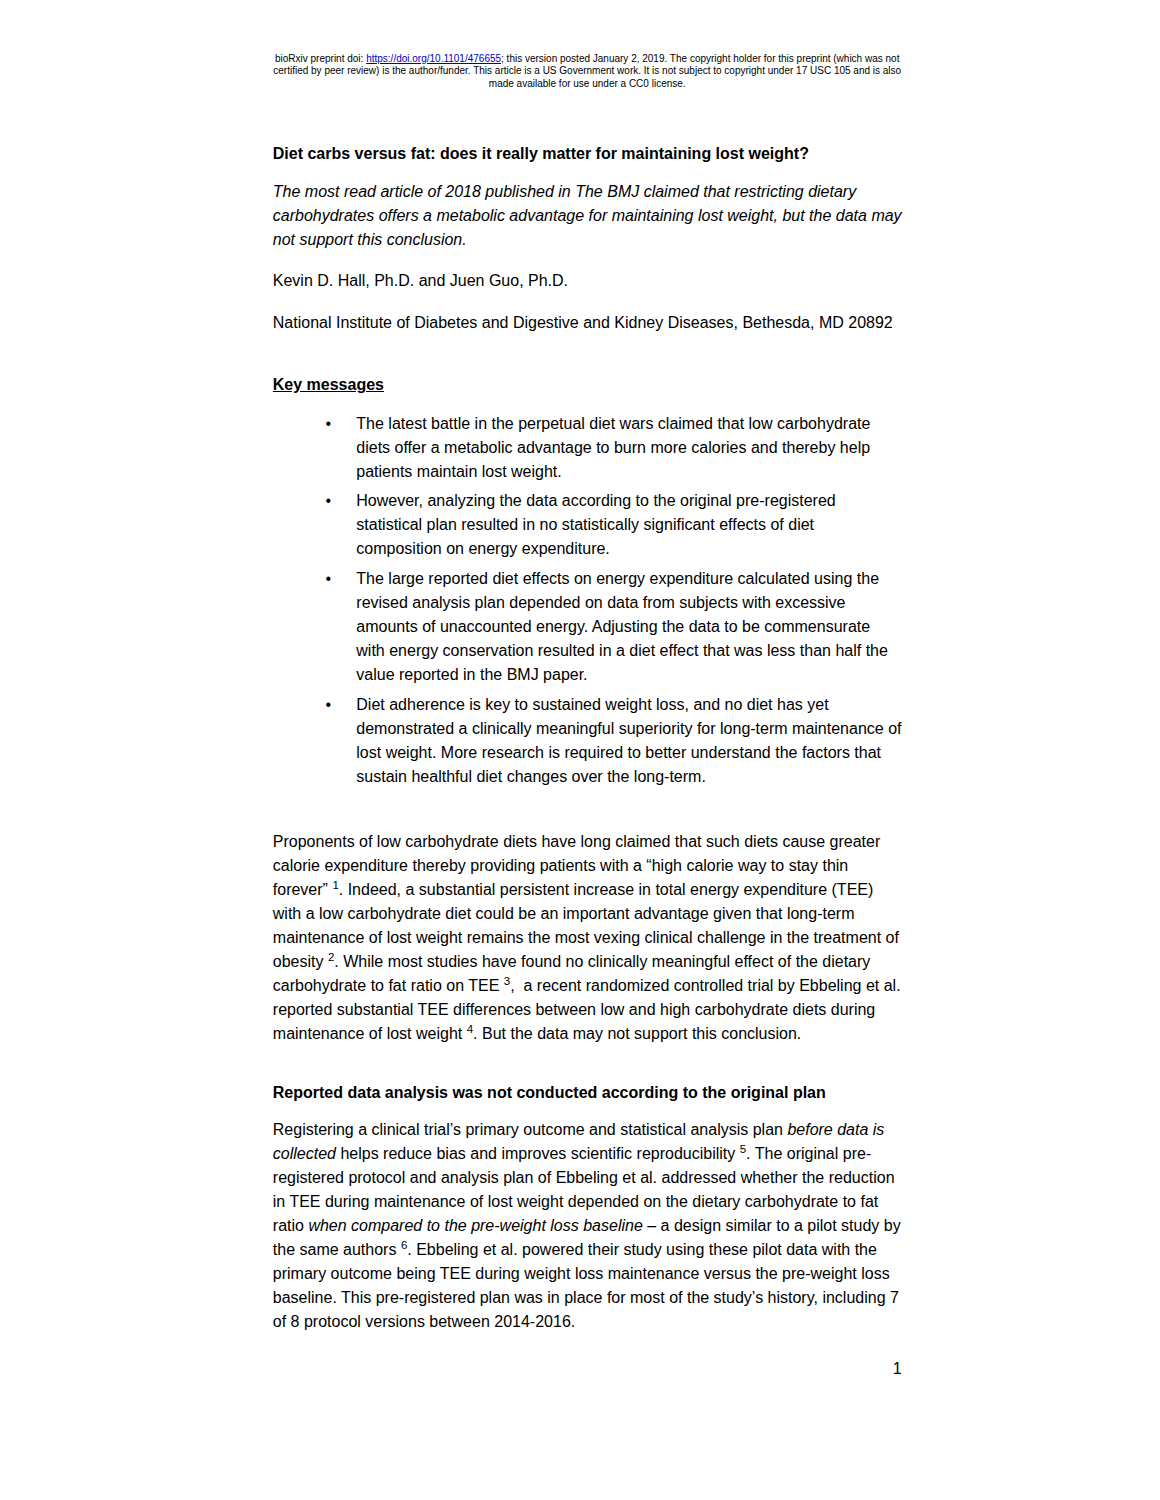bioRxiv preprint doi: https://doi.org/10.1101/476655; this version posted January 2, 2019. The copyright holder for this preprint (which was not
certified by peer review) is the author/funder. This article is a US Government work. It is not subject to copyright under 17 USC 105 and is also
made available for use under a CC0 license.
Diet carbs versus fat: does it really matter for maintaining lost weight?
The most read article of 2018 published in The BMJ claimed that restricting dietary carbohydrates offers a metabolic advantage for maintaining lost weight, but the data may not support this conclusion.
Kevin D. Hall, Ph.D. and Juen Guo, Ph.D.
National Institute of Diabetes and Digestive and Kidney Diseases, Bethesda, MD 20892
Key messages
The latest battle in the perpetual diet wars claimed that low carbohydrate diets offer a metabolic advantage to burn more calories and thereby help patients maintain lost weight.
However, analyzing the data according to the original pre-registered statistical plan resulted in no statistically significant effects of diet composition on energy expenditure.
The large reported diet effects on energy expenditure calculated using the revised analysis plan depended on data from subjects with excessive amounts of unaccounted energy. Adjusting the data to be commensurate with energy conservation resulted in a diet effect that was less than half the value reported in the BMJ paper.
Diet adherence is key to sustained weight loss, and no diet has yet demonstrated a clinically meaningful superiority for long-term maintenance of lost weight. More research is required to better understand the factors that sustain healthful diet changes over the long-term.
Proponents of low carbohydrate diets have long claimed that such diets cause greater calorie expenditure thereby providing patients with a “high calorie way to stay thin forever” 1. Indeed, a substantial persistent increase in total energy expenditure (TEE) with a low carbohydrate diet could be an important advantage given that long-term maintenance of lost weight remains the most vexing clinical challenge in the treatment of obesity 2. While most studies have found no clinically meaningful effect of the dietary carbohydrate to fat ratio on TEE 3, a recent randomized controlled trial by Ebbeling et al. reported substantial TEE differences between low and high carbohydrate diets during maintenance of lost weight 4. But the data may not support this conclusion.
Reported data analysis was not conducted according to the original plan
Registering a clinical trial’s primary outcome and statistical analysis plan before data is collected helps reduce bias and improves scientific reproducibility 5. The original pre-registered protocol and analysis plan of Ebbeling et al. addressed whether the reduction in TEE during maintenance of lost weight depended on the dietary carbohydrate to fat ratio when compared to the pre-weight loss baseline – a design similar to a pilot study by the same authors 6. Ebbeling et al. powered their study using these pilot data with the primary outcome being TEE during weight loss maintenance versus the pre-weight loss baseline. This pre-registered plan was in place for most of the study’s history, including 7 of 8 protocol versions between 2014-2016.
1